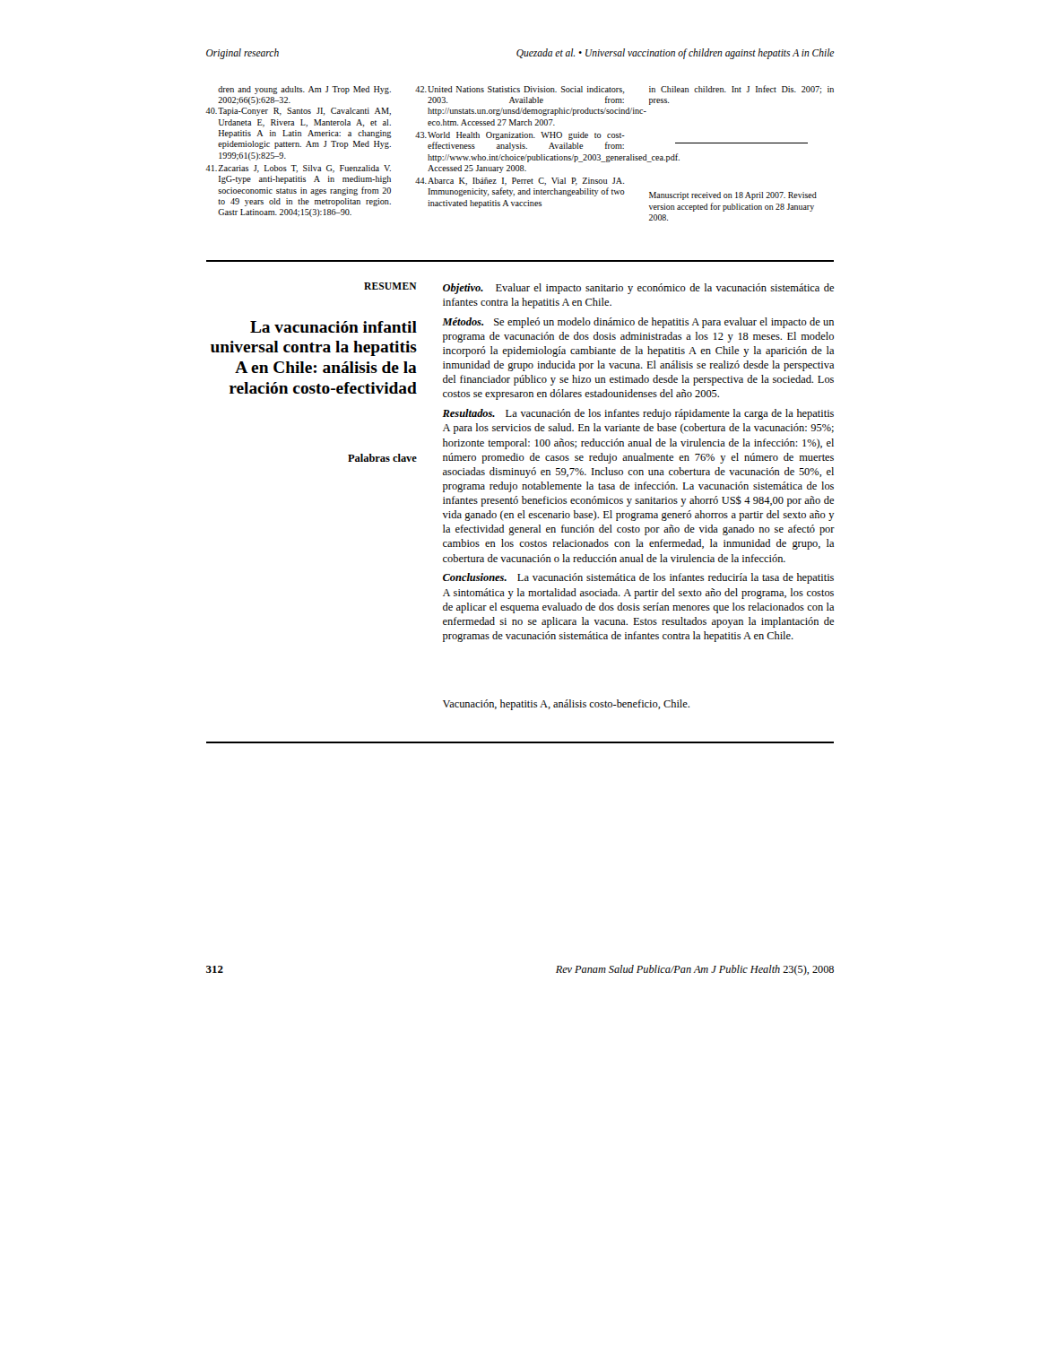Original research
Quezada et al. • Universal vaccination of children against hepatits A in Chile
dren and young adults. Am J Trop Med Hyg. 2002;66(5):628–32.
40. Tapia-Conyer R, Santos JI, Cavalcanti AM, Urdaneta E, Rivera L, Manterola A, et al. Hepatitis A in Latin America: a changing epidemiologic pattern. Am J Trop Med Hyg. 1999;61(5):825–9.
41. Zacarias J, Lobos T, Silva G, Fuenzalida V. IgG-type anti-hepatitis A in medium-high socioeconomic status in ages ranging from 20 to 49 years old in the metropolitan region. Gastr Latinoam. 2004;15(3):186–90.
42. United Nations Statistics Division. Social indicators, 2003. Available from: http://unstats.un.org/unsd/demographic/products/socind/inc-eco.htm. Accessed 27 March 2007.
43. World Health Organization. WHO guide to cost-effectiveness analysis. Available from: http://www.who.int/choice/publications/p_2003_generalised_cea.pdf. Accessed 25 January 2008.
44. Abarca K, Ibáñez I, Perret C, Vial P, Zinsou JA. Immunogenicity, safety, and interchangeability of two inactivated hepatitis A vaccines
in Chilean children. Int J Infect Dis. 2007; in press.
Manuscript received on 18 April 2007. Revised version accepted for publication on 28 January 2008.
RESUMEN
La vacunación infantil universal contra la hepatitis A en Chile: análisis de la relación costo-efectividad
Palabras clave
Objetivo. Evaluar el impacto sanitario y económico de la vacunación sistemática de infantes contra la hepatitis A en Chile.
Métodos. Se empleó un modelo dinámico de hepatitis A para evaluar el impacto de un programa de vacunación de dos dosis administradas a los 12 y 18 meses. El modelo incorporó la epidemiología cambiante de la hepatitis A en Chile y la aparición de la inmunidad de grupo inducida por la vacuna. El análisis se realizó desde la perspectiva del financiador público y se hizo un estimado desde la perspectiva de la sociedad. Los costos se expresaron en dólares estadounidenses del año 2005.
Resultados. La vacunación de los infantes redujo rápidamente la carga de la hepatitis A para los servicios de salud. En la variante de base (cobertura de la vacunación: 95%; horizonte temporal: 100 años; reducción anual de la virulencia de la infección: 1%), el número promedio de casos se redujo anualmente en 76% y el número de muertes asociadas disminuyó en 59,7%. Incluso con una cobertura de vacunación de 50%, el programa redujo notablemente la tasa de infección. La vacunación sistemática de los infantes presentó beneficios económicos y sanitarios y ahorró US$ 4 984,00 por año de vida ganado (en el escenario base). El programa generó ahorros a partir del sexto año y la efectividad general en función del costo por año de vida ganado no se afectó por cambios en los costos relacionados con la enfermedad, la inmunidad de grupo, la cobertura de vacunación o la reducción anual de la virulencia de la infección.
Conclusiones. La vacunación sistemática de los infantes reduciría la tasa de hepatitis A sintomática y la mortalidad asociada. A partir del sexto año del programa, los costos de aplicar el esquema evaluado de dos dosis serían menores que los relacionados con la enfermedad si no se aplicara la vacuna. Estos resultados apoyan la implantación de programas de vacunación sistemática de infantes contra la hepatitis A en Chile.
Vacunación, hepatitis A, análisis costo-beneficio, Chile.
312
Rev Panam Salud Publica/Pan Am J Public Health 23(5), 2008